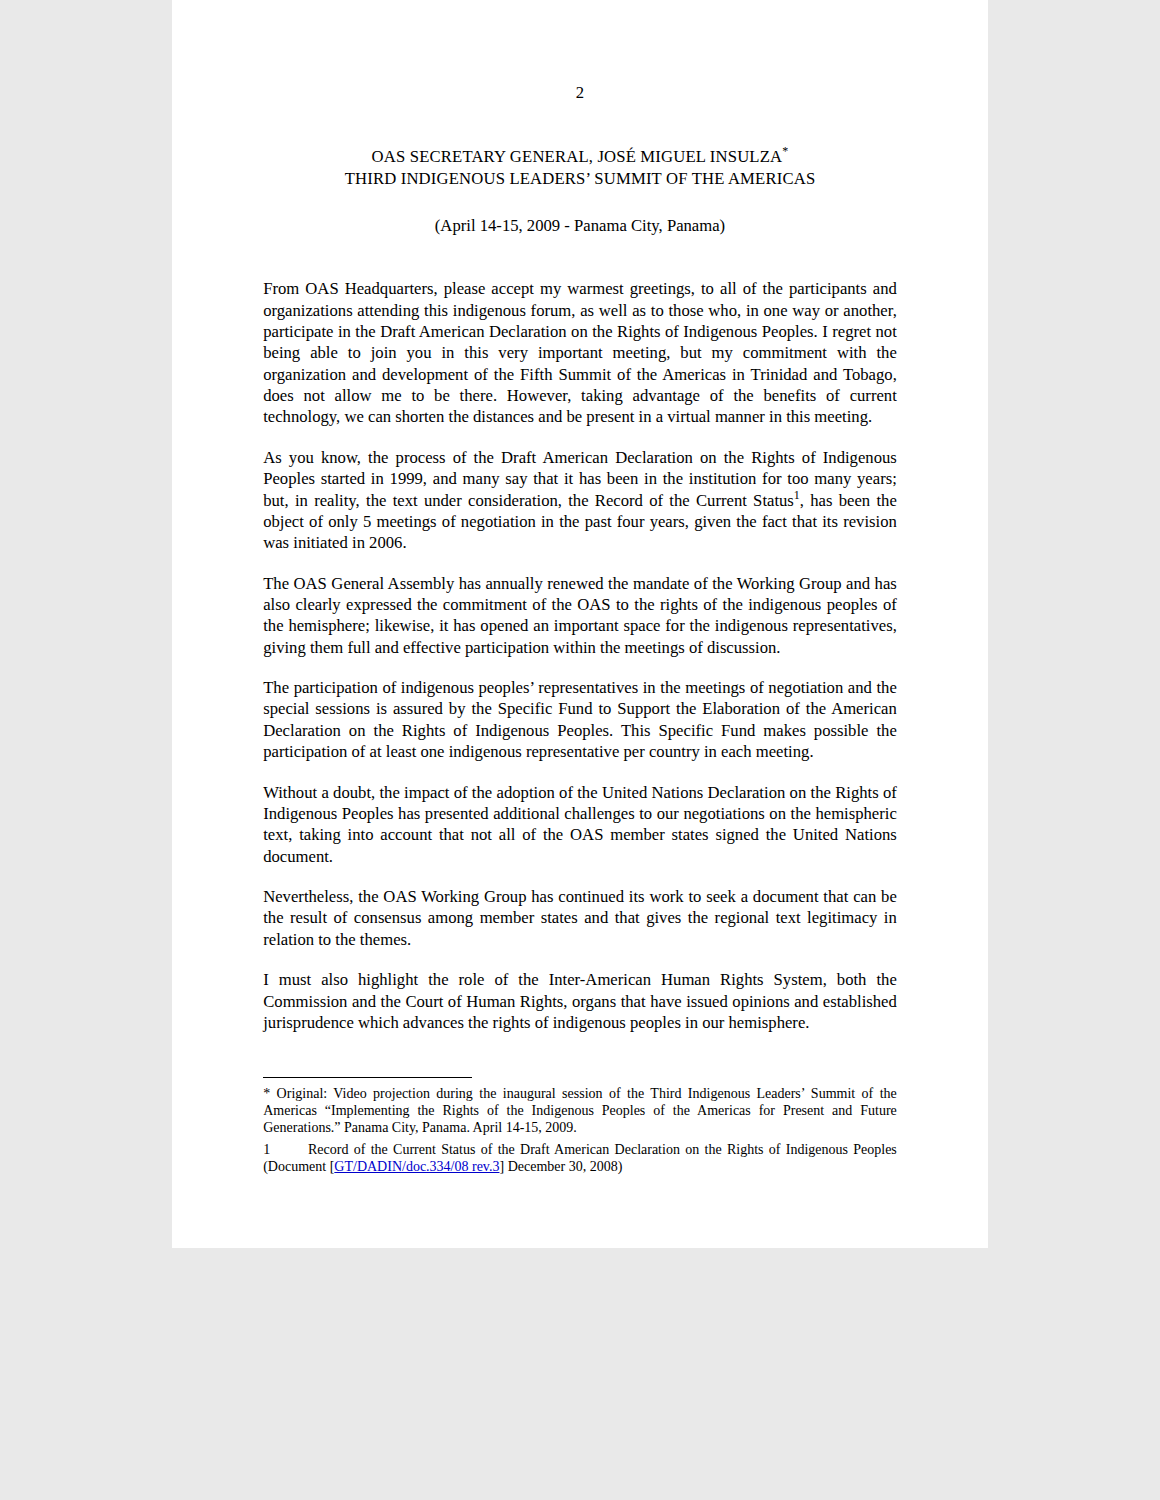2
OAS SECRETARY GENERAL, JOSÉ MIGUEL INSULZA* THIRD INDIGENOUS LEADERS’ SUMMIT OF THE AMERICAS
(April 14-15, 2009 - Panama City, Panama)
From OAS Headquarters, please accept my warmest greetings, to all of the participants and organizations attending this indigenous forum, as well as to those who, in one way or another, participate in the Draft American Declaration on the Rights of Indigenous Peoples. I regret not being able to join you in this very important meeting, but my commitment with the organization and development of the Fifth Summit of the Americas in Trinidad and Tobago, does not allow me to be there. However, taking advantage of the benefits of current technology, we can shorten the distances and be present in a virtual manner in this meeting.
As you know, the process of the Draft American Declaration on the Rights of Indigenous Peoples started in 1999, and many say that it has been in the institution for too many years; but, in reality, the text under consideration, the Record of the Current Status1, has been the object of only 5 meetings of negotiation in the past four years, given the fact that its revision was initiated in 2006.
The OAS General Assembly has annually renewed the mandate of the Working Group and has also clearly expressed the commitment of the OAS to the rights of the indigenous peoples of the hemisphere; likewise, it has opened an important space for the indigenous representatives, giving them full and effective participation within the meetings of discussion.
The participation of indigenous peoples’ representatives in the meetings of negotiation and the special sessions is assured by the Specific Fund to Support the Elaboration of the American Declaration on the Rights of Indigenous Peoples. This Specific Fund makes possible the participation of at least one indigenous representative per country in each meeting.
Without a doubt, the impact of the adoption of the United Nations Declaration on the Rights of Indigenous Peoples has presented additional challenges to our negotiations on the hemispheric text, taking into account that not all of the OAS member states signed the United Nations document.
Nevertheless, the OAS Working Group has continued its work to seek a document that can be the result of consensus among member states and that gives the regional text legitimacy in relation to the themes.
I must also highlight the role of the Inter-American Human Rights System, both the Commission and the Court of Human Rights, organs that have issued opinions and established jurisprudence which advances the rights of indigenous peoples in our hemisphere.
* Original: Video projection during the inaugural session of the Third Indigenous Leaders’ Summit of the Americas “Implementing the Rights of the Indigenous Peoples of the Americas for Present and Future Generations.” Panama City, Panama. April 14-15, 2009.
1 Record of the Current Status of the Draft American Declaration on the Rights of Indigenous Peoples (Document [GT/DADIN/doc.334/08 rev.3] December 30, 2008)